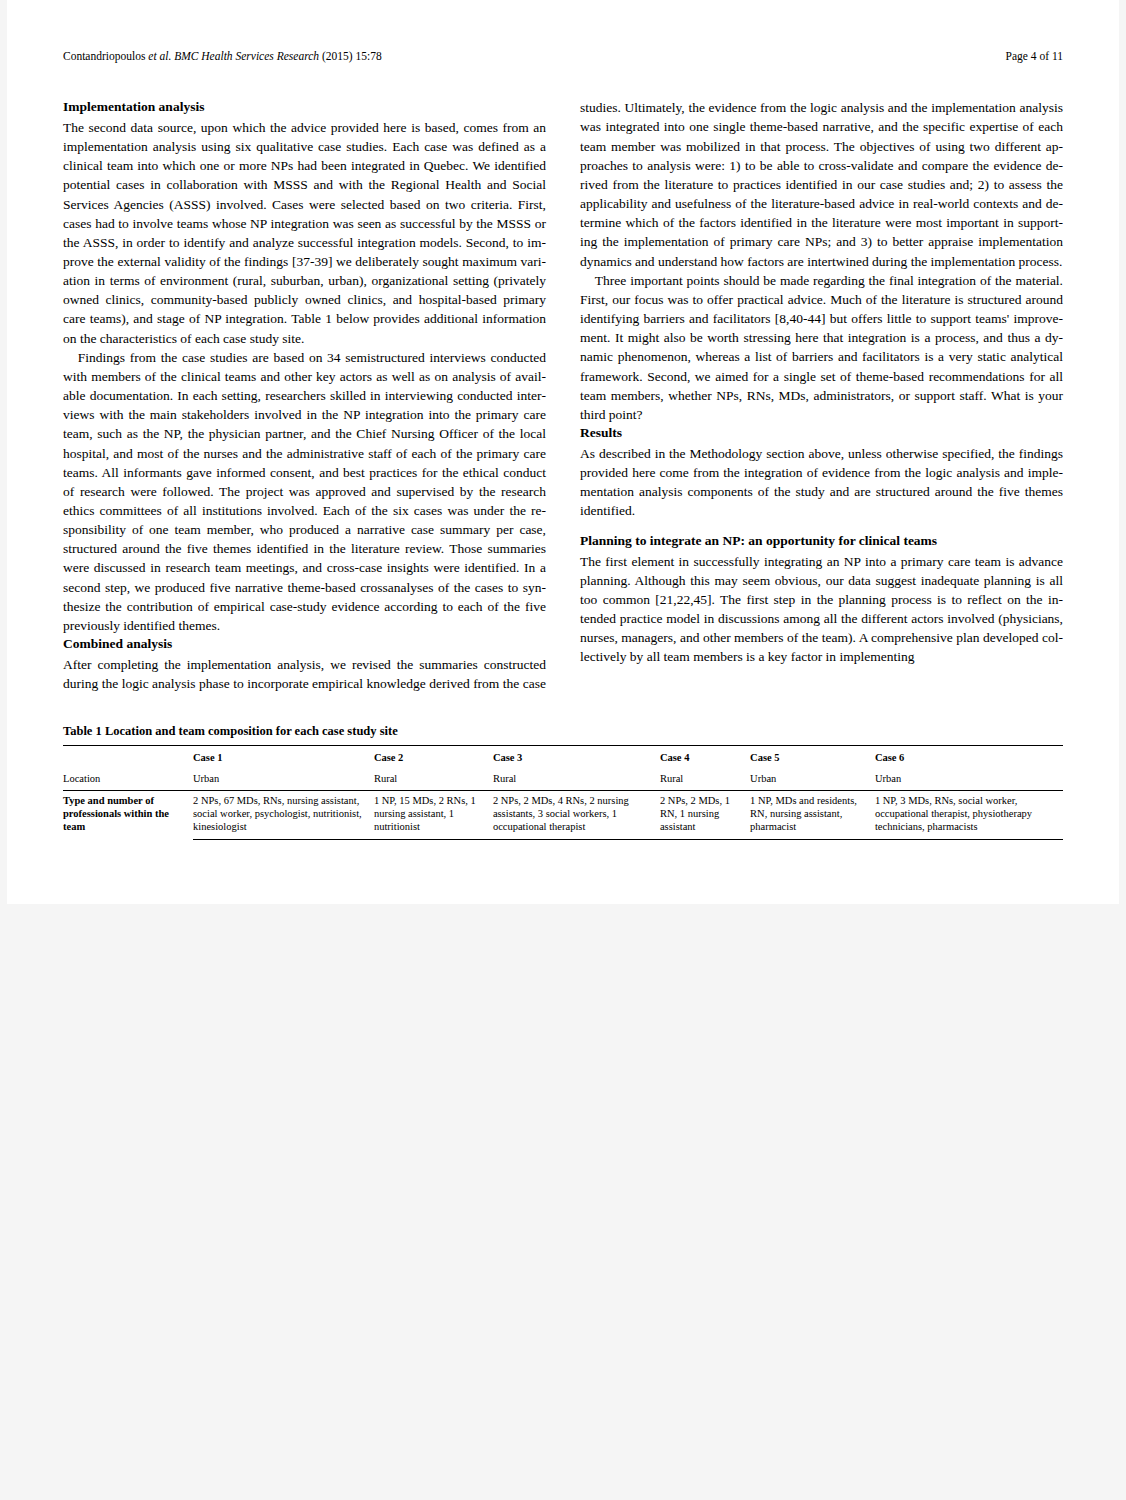Contandriopoulos et al. BMC Health Services Research (2015) 15:78
Page 4 of 11
Implementation analysis
The second data source, upon which the advice provided here is based, comes from an implementation analysis using six qualitative case studies. Each case was defined as a clinical team into which one or more NPs had been integrated in Quebec. We identified potential cases in collaboration with MSSS and with the Regional Health and Social Services Agencies (ASSS) involved. Cases were selected based on two criteria. First, cases had to involve teams whose NP integration was seen as successful by the MSSS or the ASSS, in order to identify and analyze successful integration models. Second, to improve the external validity of the findings [37-39] we deliberately sought maximum variation in terms of environment (rural, suburban, urban), organizational setting (privately owned clinics, community-based publicly owned clinics, and hospital-based primary care teams), and stage of NP integration. Table 1 below provides additional information on the characteristics of each case study site.
Findings from the case studies are based on 34 semistructured interviews conducted with members of the clinical teams and other key actors as well as on analysis of available documentation. In each setting, researchers skilled in interviewing conducted interviews with the main stakeholders involved in the NP integration into the primary care team, such as the NP, the physician partner, and the Chief Nursing Officer of the local hospital, and most of the nurses and the administrative staff of each of the primary care teams. All informants gave informed consent, and best practices for the ethical conduct of research were followed. The project was approved and supervised by the research ethics committees of all institutions involved. Each of the six cases was under the responsibility of one team member, who produced a narrative case summary per case, structured around the five themes identified in the literature review. Those summaries were discussed in research team meetings, and cross-case insights were identified. In a second step, we produced five narrative theme-based crossanalyses of the cases to synthesize the contribution of empirical case-study evidence according to each of the five previously identified themes.
Combined analysis
After completing the implementation analysis, we revised the summaries constructed during the logic analysis phase to incorporate empirical knowledge derived from the case studies. Ultimately, the evidence from the logic analysis and the implementation analysis was integrated into one single theme-based narrative, and the specific expertise of each team member was mobilized in that process. The objectives of using two different approaches to analysis were: 1) to be able to cross-validate and compare the evidence derived from the literature to practices identified in our case studies and; 2) to assess the applicability and usefulness of the literature-based advice in real-world contexts and determine which of the factors identified in the literature were most important in supporting the implementation of primary care NPs; and 3) to better appraise implementation dynamics and understand how factors are intertwined during the implementation process.
Three important points should be made regarding the final integration of the material. First, our focus was to offer practical advice. Much of the literature is structured around identifying barriers and facilitators [8,40-44] but offers little to support teams' improvement. It might also be worth stressing here that integration is a process, and thus a dynamic phenomenon, whereas a list of barriers and facilitators is a very static analytical framework. Second, we aimed for a single set of theme-based recommendations for all team members, whether NPs, RNs, MDs, administrators, or support staff. What is your third point?
Results
As described in the Methodology section above, unless otherwise specified, the findings provided here come from the integration of evidence from the logic analysis and implementation analysis components of the study and are structured around the five themes identified.
Planning to integrate an NP: an opportunity for clinical teams
The first element in successfully integrating an NP into a primary care team is advance planning. Although this may seem obvious, our data suggest inadequate planning is all too common [21,22,45]. The first step in the planning process is to reflect on the intended practice model in discussions among all the different actors involved (physicians, nurses, managers, and other members of the team). A comprehensive plan developed collectively by all team members is a key factor in implementing
Table 1 Location and team composition for each case study site
| | Case 1 | Case 2 | Case 3 | Case 4 | Case 5 | Case 6 |
| --- | --- | --- | --- | --- | --- | --- |
| Location | Urban | Rural | Rural | Rural | Urban | Urban |
| Type and number of professionals within the team | 2 NPs, 67 MDs, RNs, nursing assistant, social worker, psychologist, nutritionist, kinesiologist | 1 NP, 15 MDs, 2 RNs, 1 nursing assistant, 1 nutritionist | 2 NPs, 2 MDs, 4 RNs, 2 nursing assistants, 3 social workers, 1 occupational therapist | 2 NPs, 2 MDs, 1 RN, 1 nursing assistant | 1 NP, MDs and residents, RN, nursing assistant, pharmacist | 1 NP, 3 MDs, RNs, social worker, occupational therapist, physiotherapy technicians, pharmacists |